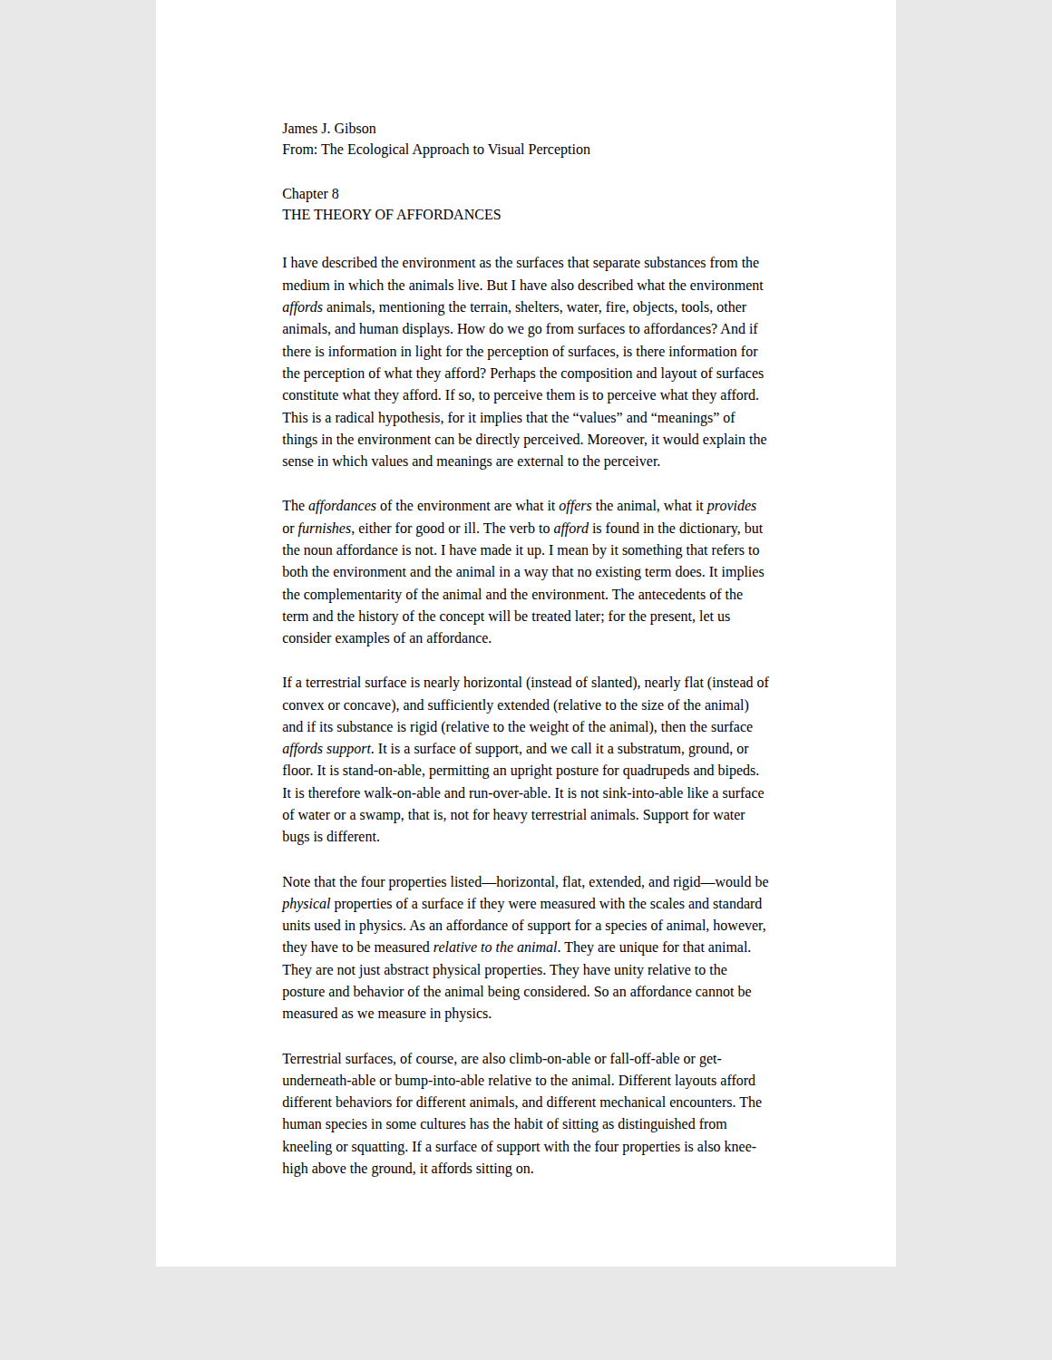James J. Gibson
From: The Ecological Approach to Visual Perception
Chapter 8
THE THEORY OF AFFORDANCES
I have described the environment as the surfaces that separate substances from the medium in which the animals live. But I have also described what the environment affords animals, mentioning the terrain, shelters, water, fire, objects, tools, other animals, and human displays. How do we go from surfaces to affordances? And if there is information in light for the perception of surfaces, is there information for the perception of what they afford? Perhaps the composition and layout of surfaces constitute what they afford. If so, to perceive them is to perceive what they afford. This is a radical hypothesis, for it implies that the “values” and “meanings” of things in the environment can be directly perceived. Moreover, it would explain the sense in which values and meanings are external to the perceiver.
The affordances of the environment are what it offers the animal, what it provides or furnishes, either for good or ill. The verb to afford is found in the dictionary, but the noun affordance is not. I have made it up. I mean by it something that refers to both the environment and the animal in a way that no existing term does. It implies the complementarity of the animal and the environment. The antecedents of the term and the history of the concept will be treated later; for the present, let us consider examples of an affordance.
If a terrestrial surface is nearly horizontal (instead of slanted), nearly flat (instead of convex or concave), and sufficiently extended (relative to the size of the animal) and if its substance is rigid (relative to the weight of the animal), then the surface affords support. It is a surface of support, and we call it a substratum, ground, or floor. It is stand-on-able, permitting an upright posture for quadrupeds and bipeds. It is therefore walk-on-able and run-over-able. It is not sink-into-able like a surface of water or a swamp, that is, not for heavy terrestrial animals. Support for water bugs is different.
Note that the four properties listed—horizontal, flat, extended, and rigid—would be physical properties of a surface if they were measured with the scales and standard units used in physics. As an affordance of support for a species of animal, however, they have to be measured relative to the animal. They are unique for that animal. They are not just abstract physical properties. They have unity relative to the posture and behavior of the animal being considered. So an affordance cannot be measured as we measure in physics.
Terrestrial surfaces, of course, are also climb-on-able or fall-off-able or get-underneath-able or bump-into-able relative to the animal. Different layouts afford different behaviors for different animals, and different mechanical encounters. The human species in some cultures has the habit of sitting as distinguished from kneeling or squatting. If a surface of support with the four properties is also knee-high above the ground, it affords sitting on.